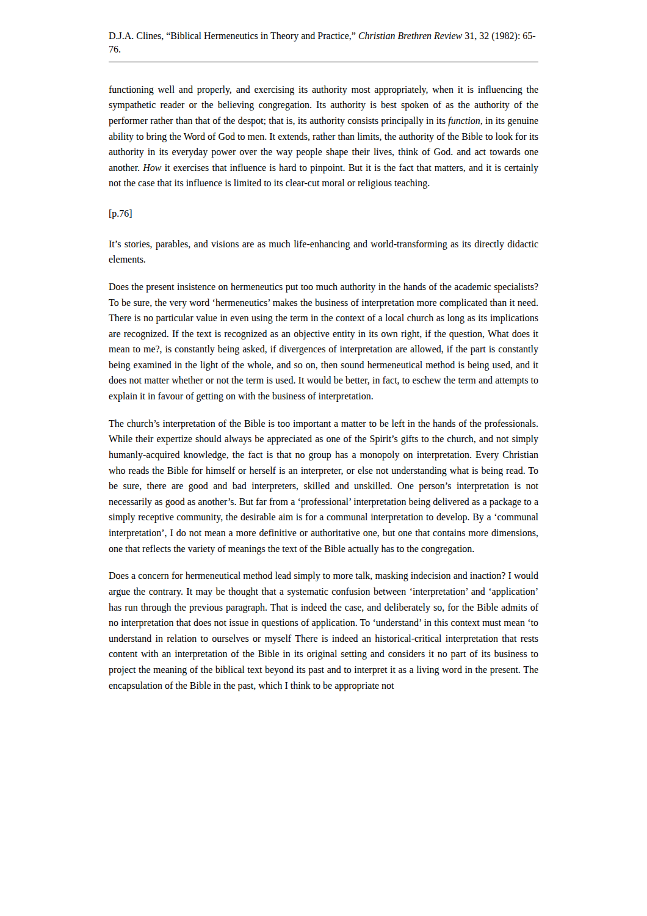D.J.A. Clines, “Biblical Hermeneutics in Theory and Practice,” Christian Brethren Review 31, 32 (1982): 65-76.
functioning well and properly, and exercising its authority most appropriately, when it is influencing the sympathetic reader or the believing congregation. Its authority is best spoken of as the authority of the performer rather than that of the despot; that is, its authority consists principally in its function, in its genuine ability to bring the Word of God to men. It extends, rather than limits, the authority of the Bible to look for its authority in its everyday power over the way people shape their lives, think of God. and act towards one another. How it exercises that influence is hard to pinpoint. But it is the fact that matters, and it is certainly not the case that its influence is limited to its clear-cut moral or religious teaching.
[p.76]
It’s stories, parables, and visions are as much life-enhancing and world-transforming as its directly didactic elements.
Does the present insistence on hermeneutics put too much authority in the hands of the academic specialists? To be sure, the very word ‘hermeneutics’ makes the business of interpretation more complicated than it need. There is no particular value in even using the term in the context of a local church as long as its implications are recognized. If the text is recognized as an objective entity in its own right, if the question, What does it mean to me?, is constantly being asked, if divergences of interpretation are allowed, if the part is constantly being examined in the light of the whole, and so on, then sound hermeneutical method is being used, and it does not matter whether or not the term is used. It would be better, in fact, to eschew the term and attempts to explain it in favour of getting on with the business of interpretation.
The church’s interpretation of the Bible is too important a matter to be left in the hands of the professionals. While their expertize should always be appreciated as one of the Spirit’s gifts to the church, and not simply humanly-acquired knowledge, the fact is that no group has a monopoly on interpretation. Every Christian who reads the Bible for himself or herself is an interpreter, or else not understanding what is being read. To be sure, there are good and bad interpreters, skilled and unskilled. One person’s interpretation is not necessarily as good as another’s. But far from a ‘professional’ interpretation being delivered as a package to a simply receptive community, the desirable aim is for a communal interpretation to develop. By a ‘communal interpretation’, I do not mean a more definitive or authoritative one, but one that contains more dimensions, one that reflects the variety of meanings the text of the Bible actually has to the congregation.
Does a concern for hermeneutical method lead simply to more talk, masking indecision and inaction? I would argue the contrary. It may be thought that a systematic confusion between ‘interpretation’ and ‘application’ has run through the previous paragraph. That is indeed the case, and deliberately so, for the Bible admits of no interpretation that does not issue in questions of application. To ‘understand’ in this context must mean ‘to understand in relation to ourselves or myself There is indeed an historical-critical interpretation that rests content with an interpretation of the Bible in its original setting and considers it no part of its business to project the meaning of the biblical text beyond its past and to interpret it as a living word in the present. The encapsulation of the Bible in the past, which I think to be appropriate not